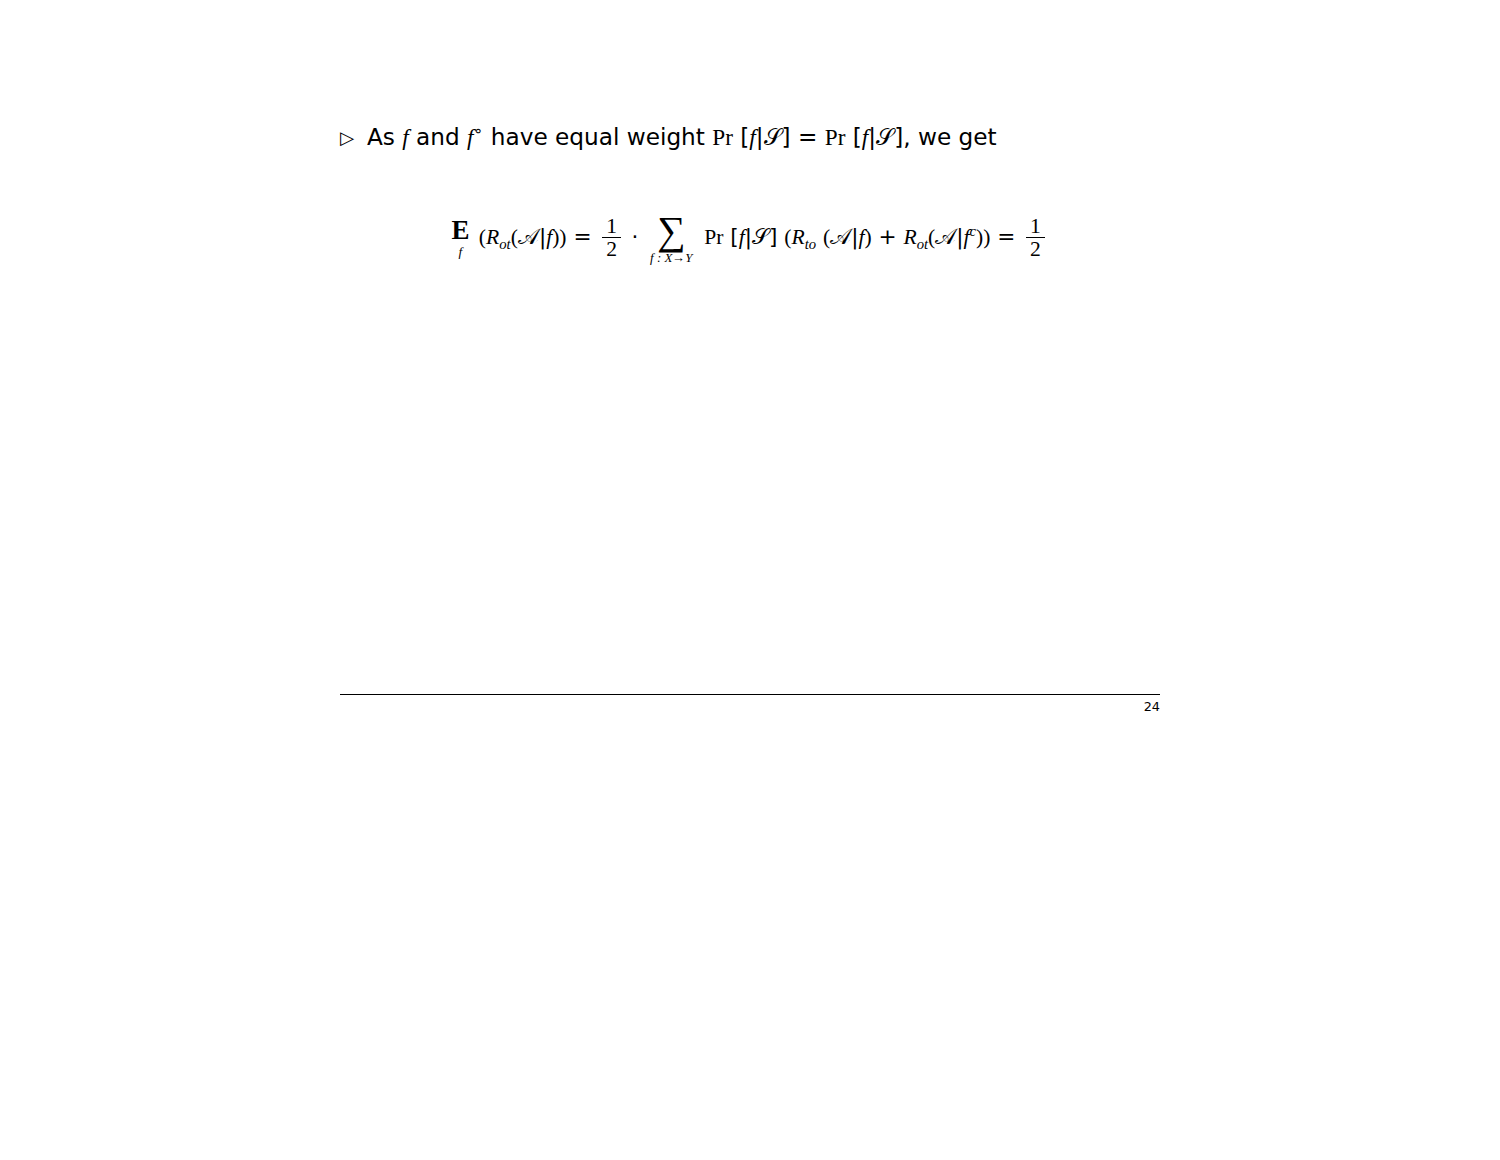▷ As f and f∘ have equal weight Pr [f|𝒮] = Pr [f|𝒮], we get
E f (Rot(𝒜|f)) = 12 · ∑ f : X→Y Pr [f|𝒮] (Rto (𝒜|f) + Rot(𝒜|fc)) = 12
24